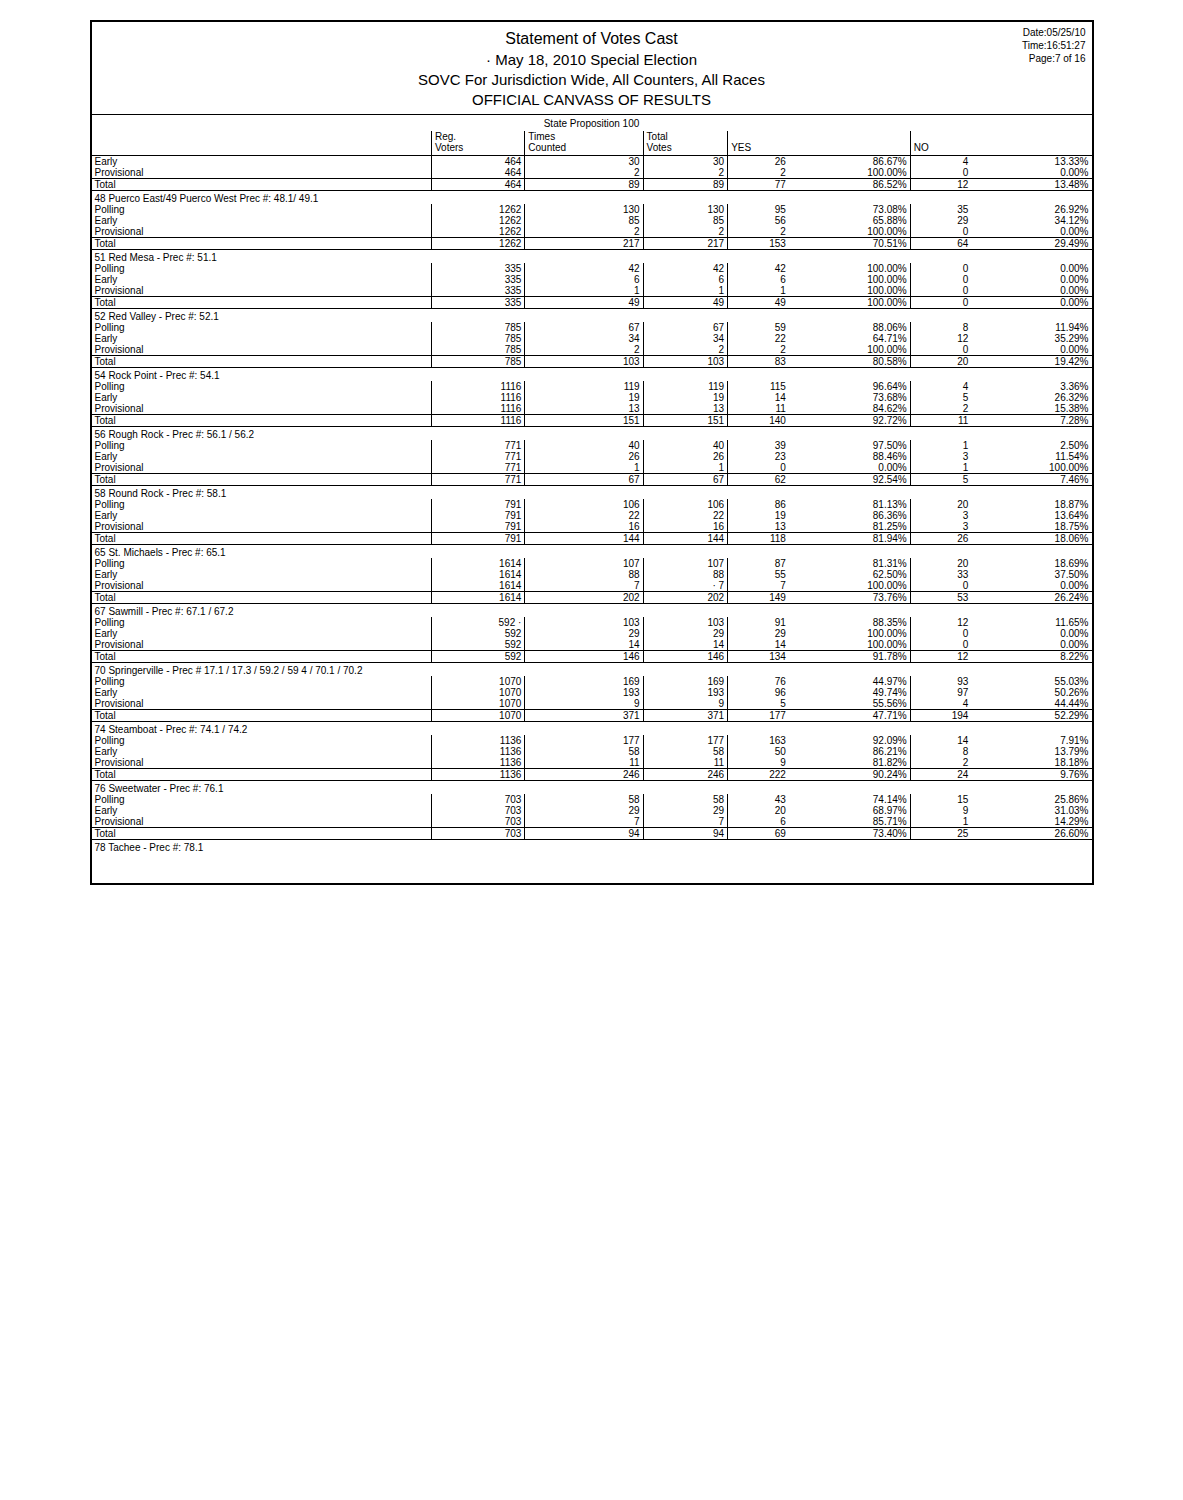Date:05/25/10
Time:16:51:27
Page:7 of 16
Statement of Votes Cast
· May 18, 2010 Special Election
SOVC For Jurisdiction Wide, All Counters, All Races
OFFICIAL CANVASS OF RESULTS
State Proposition 100
| | Reg. Voters | Times Counted | Total Votes | YES | NO |
| --- | --- | --- | --- | --- | --- |
| Early | 464 | 30 | 30 | 26 | 86.67% | 4 | 13.33% |
| Provisional | 464 | 2 | 2 | 2 | 100.00% | 0 | 0.00% |
| Total | 464 | 89 | 89 | 77 | 86.52% | 12 | 13.48% |
| 48 Puerco East/49 Puerco West Prec #: 48.1/ 49.1 |
| Polling | 1262 | 130 | 130 | 95 | 73.08% | 35 | 26.92% |
| Early | 1262 | 85 | 85 | 56 | 65.88% | 29 | 34.12% |
| Provisional | 1262 | 2 | 2 | 2 | 100.00% | 0 | 0.00% |
| Total | 1262 | 217 | 217 | 153 | 70.51% | 64 | 29.49% |
| 51 Red Mesa - Prec #: 51.1 |
| Polling | 335 | 42 | 42 | 42 | 100.00% | 0 | 0.00% |
| Early | 335 | 6 | 6 | 6 | 100.00% | 0 | 0.00% |
| Provisional | 335 | 1 | 1 | 1 | 100.00% | 0 | 0.00% |
| Total | 335 | 49 | 49 | 49 | 100.00% | 0 | 0.00% |
| 52 Red Valley - Prec #: 52.1 |
| Polling | 785 | 67 | 67 | 59 | 88.06% | 8 | 11.94% |
| Early | 785 | 34 | 34 | 22 | 64.71% | 12 | 35.29% |
| Provisional | 785 | 2 | 2 | 2 | 100.00% | 0 | 0.00% |
| Total | 785 | 103 | 103 | 83 | 80.58% | 20 | 19.42% |
| 54 Rock Point - Prec #: 54.1 |
| Polling | 1116 | 119 | 119 | 115 | 96.64% | 4 | 3.36% |
| Early | 1116 | 19 | 19 | 14 | 73.68% | 5 | 26.32% |
| Provisional | 1116 | 13 | 13 | 11 | 84.62% | 2 | 15.38% |
| Total | 1116 | 151 | 151 | 140 | 92.72% | 11 | 7.28% |
| 56 Rough Rock - Prec #: 56.1 / 56.2 |
| Polling | 771 | 40 | 40 | 39 | 97.50% | 1 | 2.50% |
| Early | 771 | 26 | 26 | 23 | 88.46% | 3 | 11.54% |
| Provisional | 771 | 1 | 1 | 0 | 0.00% | 1 | 100.00% |
| Total | 771 | 67 | 67 | 62 | 92.54% | 5 | 7.46% |
| 58 Round Rock - Prec #: 58.1 |
| Polling | 791 | 106 | 106 | 86 | 81.13% | 20 | 18.87% |
| Early | 791 | 22 | 22 | 19 | 86.36% | 3 | 13.64% |
| Provisional | 791 | 16 | 16 | 13 | 81.25% | 3 | 18.75% |
| Total | 791 | 144 | 144 | 118 | 81.94% | 26 | 18.06% |
| 65 St. Michaels - Prec #: 65.1 |
| Polling | 1614 | 107 | 107 | 87 | 81.31% | 20 | 18.69% |
| Early | 1614 | 88 | 88 | 55 | 62.50% | 33 | 37.50% |
| Provisional | 1614 | 7 | · 7 | 7 | 100.00% | 0 | 0.00% |
| Total | 1614 | 202 | 202 | 149 | 73.76% | 53 | 26.24% |
| 67 Sawmill - Prec #: 67.1 / 67.2 |
| Polling | 592 · | 103 | 103 | 91 | 88.35% | 12 | 11.65% |
| Early | 592 | 29 | 29 | 29 | 100.00% | 0 | 0.00% |
| Provisional | 592 | 14 | 14 | 14 | 100.00% | 0 | 0.00% |
| Total | 592 | 146 | 146 | 134 | 91.78% | 12 | 8.22% |
| 70 Springerville - Prec # 17.1 / 17.3 / 59.2 / 59 4 / 70.1 / 70.2 |
| Polling | 1070 | 169 | 169 | 76 | 44.97% | 93 | 55.03% |
| Early | 1070 | 193 | 193 | 96 | 49.74% | 97 | 50.26% |
| Provisional | 1070 | 9 | 9 | 5 | 55.56% | 4 | 44.44% |
| Total | 1070 | 371 | 371 | 177 | 47.71% | 194 | 52.29% |
| 74 Steamboat - Prec #: 74.1 / 74.2 |
| Polling | 1136 | 177 | 177 | 163 | 92.09% | 14 | 7.91% |
| Early | 1136 | 58 | 58 | 50 | 86.21% | 8 | 13.79% |
| Provisional | 1136 | 11 | 11 | 9 | 81.82% | 2 | 18.18% |
| Total | 1136 | 246 | 246 | 222 | 90.24% | 24 | 9.76% |
| 76 Sweetwater - Prec #: 76.1 |
| Polling | 703 | 58 | 58 | 43 | 74.14% | 15 | 25.86% |
| Early | 703 | 29 | 29 | 20 | 68.97% | 9 | 31.03% |
| Provisional | 703 | 7 | 7 | 6 | 85.71% | 1 | 14.29% |
| Total | 703 | 94 | 94 | 69 | 73.40% | 25 | 26.60% |
| 78 Tachee - Prec #: 78.1 |